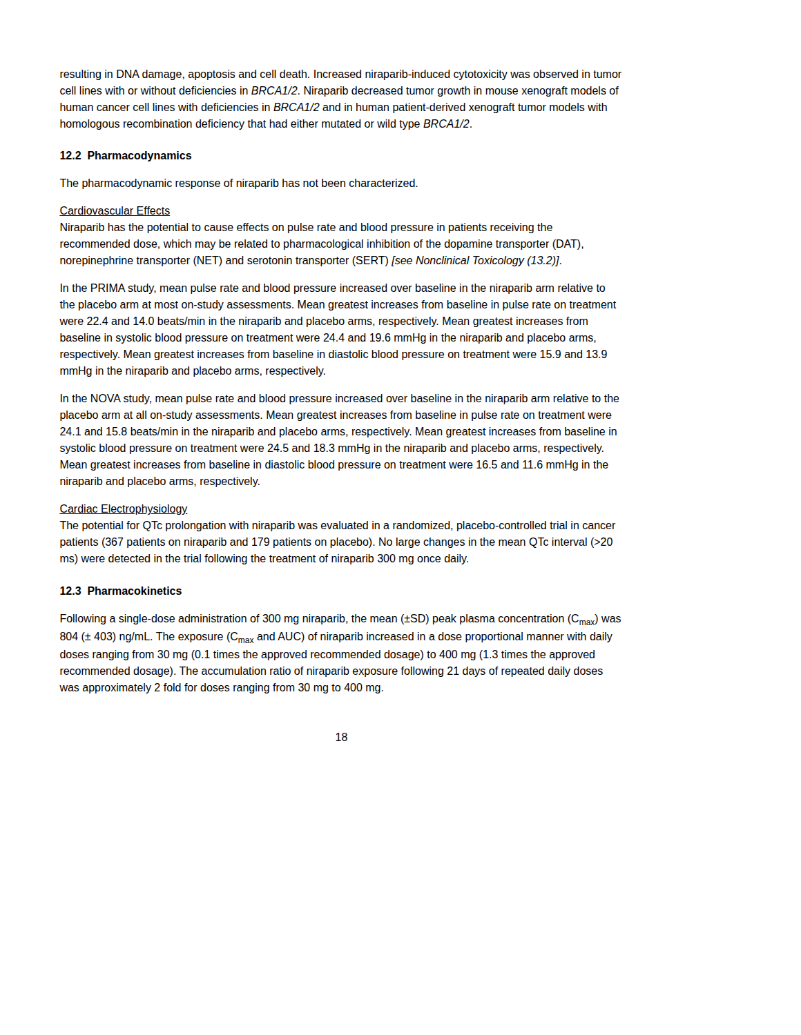resulting in DNA damage, apoptosis and cell death. Increased niraparib-induced cytotoxicity was observed in tumor cell lines with or without deficiencies in BRCA1/2. Niraparib decreased tumor growth in mouse xenograft models of human cancer cell lines with deficiencies in BRCA1/2 and in human patient-derived xenograft tumor models with homologous recombination deficiency that had either mutated or wild type BRCA1/2.
12.2 Pharmacodynamics
The pharmacodynamic response of niraparib has not been characterized.
Cardiovascular Effects
Niraparib has the potential to cause effects on pulse rate and blood pressure in patients receiving the recommended dose, which may be related to pharmacological inhibition of the dopamine transporter (DAT), norepinephrine transporter (NET) and serotonin transporter (SERT) [see Nonclinical Toxicology (13.2)].
In the PRIMA study, mean pulse rate and blood pressure increased over baseline in the niraparib arm relative to the placebo arm at most on-study assessments. Mean greatest increases from baseline in pulse rate on treatment were 22.4 and 14.0 beats/min in the niraparib and placebo arms, respectively. Mean greatest increases from baseline in systolic blood pressure on treatment were 24.4 and 19.6 mmHg in the niraparib and placebo arms, respectively. Mean greatest increases from baseline in diastolic blood pressure on treatment were 15.9 and 13.9 mmHg in the niraparib and placebo arms, respectively.
In the NOVA study, mean pulse rate and blood pressure increased over baseline in the niraparib arm relative to the placebo arm at all on-study assessments. Mean greatest increases from baseline in pulse rate on treatment were 24.1 and 15.8 beats/min in the niraparib and placebo arms, respectively. Mean greatest increases from baseline in systolic blood pressure on treatment were 24.5 and 18.3 mmHg in the niraparib and placebo arms, respectively. Mean greatest increases from baseline in diastolic blood pressure on treatment were 16.5 and 11.6 mmHg in the niraparib and placebo arms, respectively.
Cardiac Electrophysiology
The potential for QTc prolongation with niraparib was evaluated in a randomized, placebo-controlled trial in cancer patients (367 patients on niraparib and 179 patients on placebo). No large changes in the mean QTc interval (>20 ms) were detected in the trial following the treatment of niraparib 300 mg once daily.
12.3 Pharmacokinetics
Following a single-dose administration of 300 mg niraparib, the mean (±SD) peak plasma concentration (Cmax) was 804 (± 403) ng/mL. The exposure (Cmax and AUC) of niraparib increased in a dose proportional manner with daily doses ranging from 30 mg (0.1 times the approved recommended dosage) to 400 mg (1.3 times the approved recommended dosage). The accumulation ratio of niraparib exposure following 21 days of repeated daily doses was approximately 2 fold for doses ranging from 30 mg to 400 mg.
18